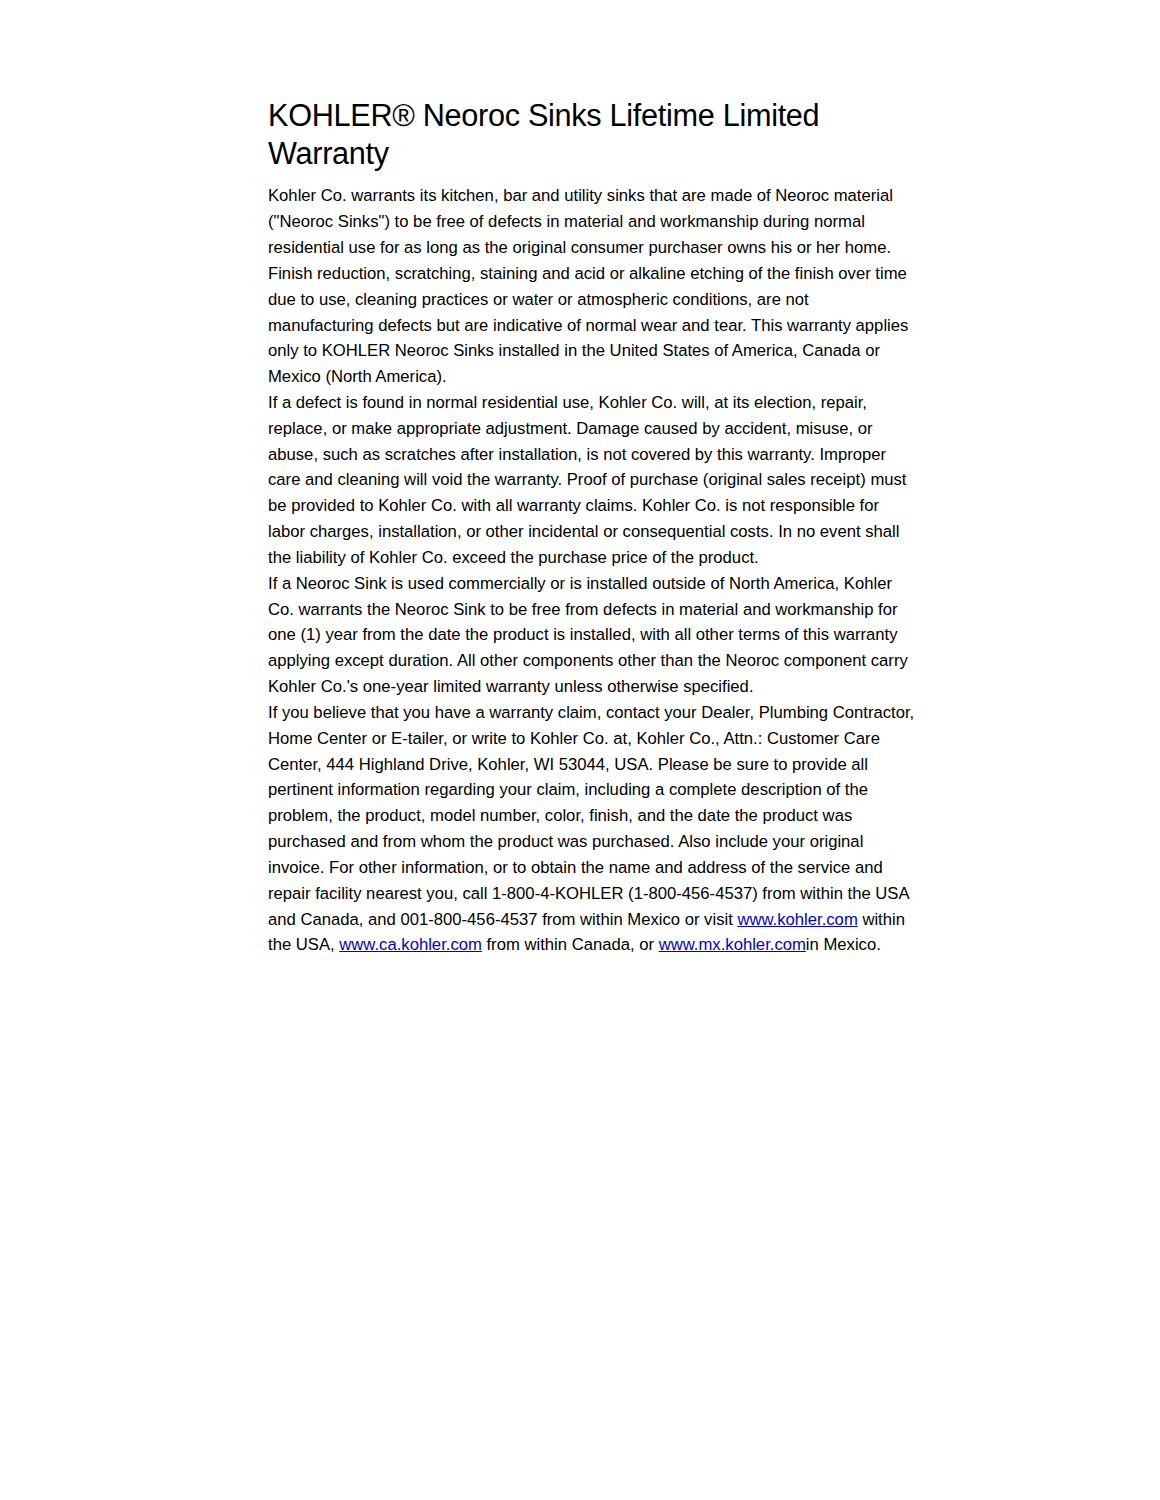KOHLER® Neoroc Sinks Lifetime Limited Warranty
Kohler Co. warrants its kitchen, bar and utility sinks that are made of Neoroc material ("Neoroc Sinks") to be free of defects in material and workmanship during normal residential use for as long as the original consumer purchaser owns his or her home. Finish reduction, scratching, staining and acid or alkaline etching of the finish over time due to use, cleaning practices or water or atmospheric conditions, are not manufacturing defects but are indicative of normal wear and tear. This warranty applies only to KOHLER Neoroc Sinks installed in the United States of America, Canada or Mexico (North America).
If a defect is found in normal residential use, Kohler Co. will, at its election, repair, replace, or make appropriate adjustment. Damage caused by accident, misuse, or abuse, such as scratches after installation, is not covered by this warranty. Improper care and cleaning will void the warranty. Proof of purchase (original sales receipt) must be provided to Kohler Co. with all warranty claims. Kohler Co. is not responsible for labor charges, installation, or other incidental or consequential costs. In no event shall the liability of Kohler Co. exceed the purchase price of the product.
If a Neoroc Sink is used commercially or is installed outside of North America, Kohler Co. warrants the Neoroc Sink to be free from defects in material and workmanship for one (1) year from the date the product is installed, with all other terms of this warranty applying except duration. All other components other than the Neoroc component carry Kohler Co.'s one-year limited warranty unless otherwise specified.
If you believe that you have a warranty claim, contact your Dealer, Plumbing Contractor, Home Center or E-tailer, or write to Kohler Co. at, Kohler Co., Attn.: Customer Care Center, 444 Highland Drive, Kohler, WI 53044, USA. Please be sure to provide all pertinent information regarding your claim, including a complete description of the problem, the product, model number, color, finish, and the date the product was purchased and from whom the product was purchased. Also include your original invoice. For other information, or to obtain the name and address of the service and repair facility nearest you, call 1-800-4-KOHLER (1-800-456-4537) from within the USA and Canada, and 001-800-456-4537 from within Mexico or visit www.kohler.com within the USA, www.ca.kohler.com from within Canada, or www.mx.kohler.comin Mexico.